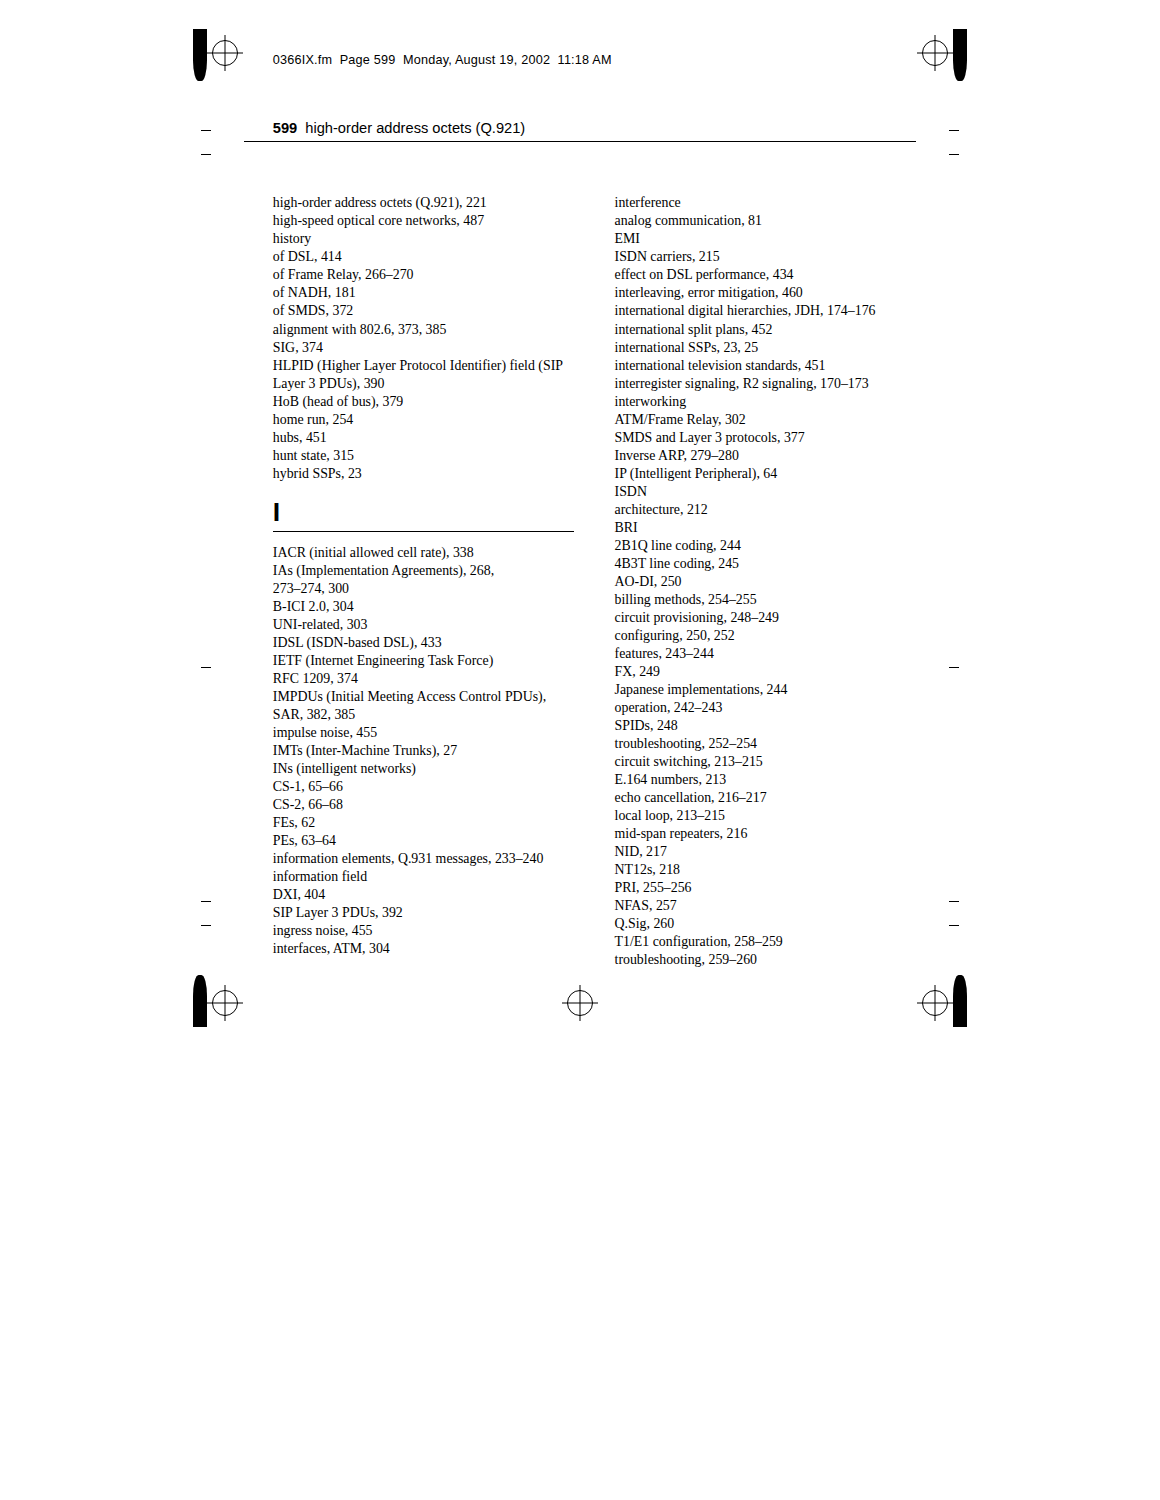0366IX.fm Page 599 Monday, August 19, 2002 11:18 AM
599high-order address octets (Q.921)
high-order address octets (Q.921), 221
high-speed optical core networks, 487
history
of DSL, 414
of Frame Relay, 266–270
of NADH, 181
of SMDS, 372
alignment with 802.6, 373, 385
SIG, 374
HLPID (Higher Layer Protocol Identifier) field (SIP
Layer 3 PDUs), 390
HoB (head of bus), 379
home run, 254
hubs, 451
hunt state, 315
hybrid SSPs, 23
I
IACR (initial allowed cell rate), 338
IAs (Implementation Agreements), 268,
273–274, 300
B-ICI 2.0, 304
UNI-related, 303
IDSL (ISDN-based DSL), 433
IETF (Internet Engineering Task Force)
RFC 1209, 374
IMPDUs (Initial Meeting Access Control PDUs),
SAR, 382, 385
impulse noise, 455
IMTs (Inter-Machine Trunks), 27
INs (intelligent networks)
CS-1, 65–66
CS-2, 66–68
FEs, 62
PEs, 63–64
information elements, Q.931 messages, 233–240
information field
DXI, 404
SIP Layer 3 PDUs, 392
ingress noise, 455
interfaces, ATM, 304
interference
analog communication, 81
EMI
ISDN carriers, 215
effect on DSL performance, 434
interleaving, error mitigation, 460
international digital hierarchies, JDH, 174–176
international split plans, 452
international SSPs, 23, 25
international television standards, 451
interregister signaling, R2 signaling, 170–173
interworking
ATM/Frame Relay, 302
SMDS and Layer 3 protocols, 377
Inverse ARP, 279–280
IP (Intelligent Peripheral), 64
ISDN
architecture, 212
BRI
2B1Q line coding, 244
4B3T line coding, 245
AO-DI, 250
billing methods, 254–255
circuit provisioning, 248–249
configuring, 250, 252
features, 243–244
FX, 249
Japanese implementations, 244
operation, 242–243
SPIDs, 248
troubleshooting, 252–254
circuit switching, 213–215
E.164 numbers, 213
echo cancellation, 216–217
local loop, 213–215
mid-span repeaters, 216
NID, 217
NT12s, 218
PRI, 255–256
NFAS, 257
Q.Sig, 260
T1/E1 configuration, 258–259
troubleshooting, 259–260